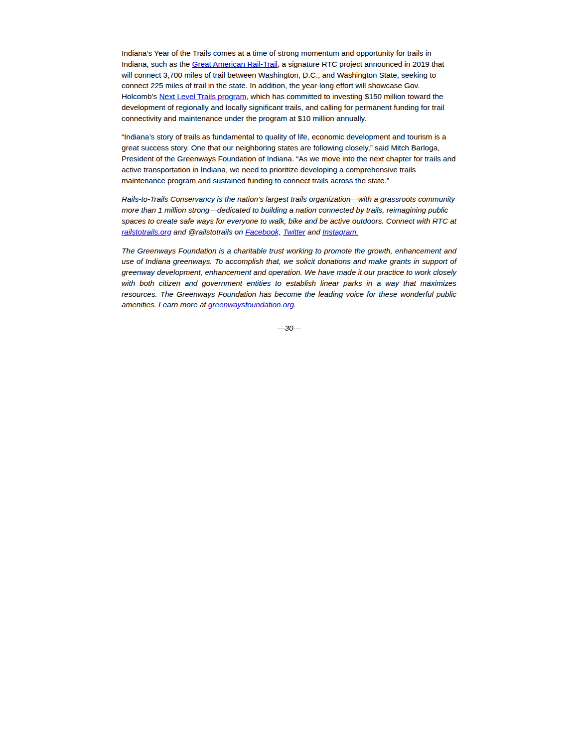Indiana’s Year of the Trails comes at a time of strong momentum and opportunity for trails in Indiana, such as the Great American Rail-Trail, a signature RTC project announced in 2019 that will connect 3,700 miles of trail between Washington, D.C., and Washington State, seeking to connect 225 miles of trail in the state. In addition, the year-long effort will showcase Gov. Holcomb’s Next Level Trails program, which has committed to investing $150 million toward the development of regionally and locally significant trails, and calling for permanent funding for trail connectivity and maintenance under the program at $10 million annually.
“Indiana’s story of trails as fundamental to quality of life, economic development and tourism is a great success story. One that our neighboring states are following closely,” said Mitch Barloga, President of the Greenways Foundation of Indiana. “As we move into the next chapter for trails and active transportation in Indiana, we need to prioritize developing a comprehensive trails maintenance program and sustained funding to connect trails across the state.”
Rails-to-Trails Conservancy is the nation’s largest trails organization—with a grassroots community more than 1 million strong—dedicated to building a nation connected by trails, reimagining public spaces to create safe ways for everyone to walk, bike and be active outdoors. Connect with RTC at railstotrails.org and @railstotrails on Facebook, Twitter and Instagram.
The Greenways Foundation is a charitable trust working to promote the growth, enhancement and use of Indiana greenways. To accomplish that, we solicit donations and make grants in support of greenway development, enhancement and operation. We have made it our practice to work closely with both citizen and government entities to establish linear parks in a way that maximizes resources. The Greenways Foundation has become the leading voice for these wonderful public amenities. Learn more at greenwaysfoundation.org.
—30—